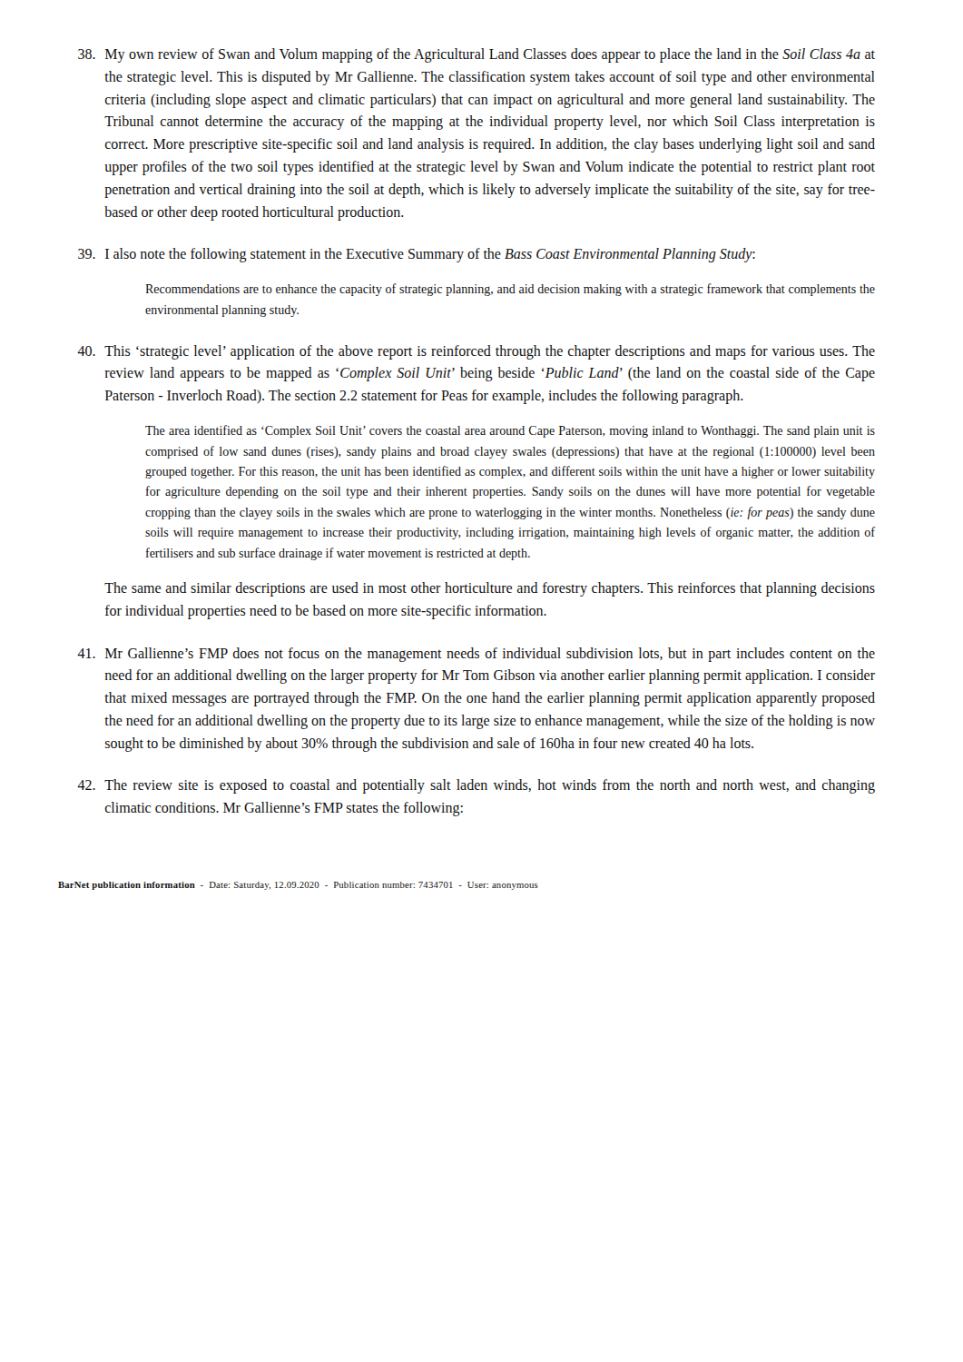38. My own review of Swan and Volum mapping of the Agricultural Land Classes does appear to place the land in the Soil Class 4a at the strategic level. This is disputed by Mr Gallienne. The classification system takes account of soil type and other environmental criteria (including slope aspect and climatic particulars) that can impact on agricultural and more general land sustainability. The Tribunal cannot determine the accuracy of the mapping at the individual property level, nor which Soil Class interpretation is correct. More prescriptive site-specific soil and land analysis is required. In addition, the clay bases underlying light soil and sand upper profiles of the two soil types identified at the strategic level by Swan and Volum indicate the potential to restrict plant root penetration and vertical draining into the soil at depth, which is likely to adversely implicate the suitability of the site, say for tree-based or other deep rooted horticultural production.
39.
I also note the following statement in the Executive Summary of the Bass Coast Environmental Planning Study:
Recommendations are to enhance the capacity of strategic planning, and aid decision making with a strategic framework that complements the environmental planning study.
40.
This ‘strategic level’ application of the above report is reinforced through the chapter descriptions and maps for various uses. The review land appears to be mapped as ‘Complex Soil Unit’ being beside ‘Public Land’ (the land on the coastal side of the Cape Paterson - Inverloch Road). The section 2.2 statement for Peas for example, includes the following paragraph.
The area identified as ‘Complex Soil Unit’ covers the coastal area around Cape Paterson, moving inland to Wonthaggi. The sand plain unit is comprised of low sand dunes (rises), sandy plains and broad clayey swales (depressions) that have at the regional (1:100000) level been grouped together. For this reason, the unit has been identified as complex, and different soils within the unit have a higher or lower suitability for agriculture depending on the soil type and their inherent properties. Sandy soils on the dunes will have more potential for vegetable cropping than the clayey soils in the swales which are prone to waterlogging in the winter months. Nonetheless (ie: for peas) the sandy dune soils will require management to increase their productivity, including irrigation, maintaining high levels of organic matter, the addition of fertilisers and sub surface drainage if water movement is restricted at depth.
The same and similar descriptions are used in most other horticulture and forestry chapters. This reinforces that planning decisions for individual properties need to be based on more site-specific information.
41. Mr Gallienne’s FMP does not focus on the management needs of individual subdivision lots, but in part includes content on the need for an additional dwelling on the larger property for Mr Tom Gibson via another earlier planning permit application. I consider that mixed messages are portrayed through the FMP. On the one hand the earlier planning permit application apparently proposed the need for an additional dwelling on the property due to its large size to enhance management, while the size of the holding is now sought to be diminished by about 30% through the subdivision and sale of 160ha in four new created 40 ha lots.
42. The review site is exposed to coastal and potentially salt laden winds, hot winds from the north and north west, and changing climatic conditions. Mr Gallienne’s FMP states the following:
BarNet publication information - Date: Saturday, 12.09.2020 - Publication number: 7434701 - User: anonymous